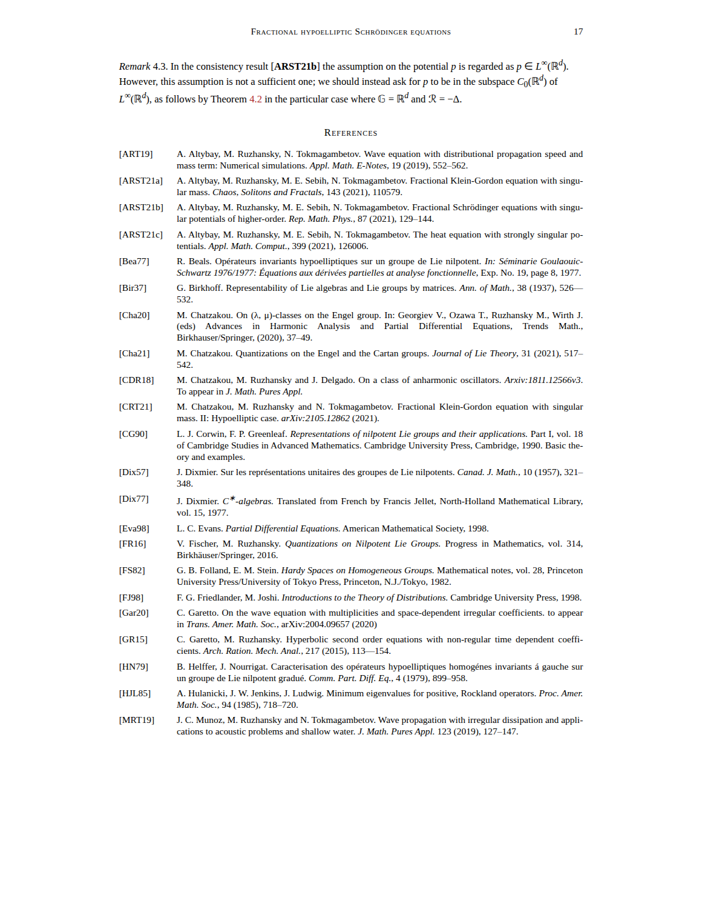Fractional hypoelliptic Schrödinger equations 17
Remark 4.3. In the consistency result [ARST21b] the assumption on the potential p is regarded as p ∈ L∞(ℝd). However, this assumption is not a sufficient one; we should instead ask for p to be in the subspace C0(ℝd) of L∞(ℝd), as follows by Theorem 4.2 in the particular case where 𝔾 = ℝd and ℛ = −Δ.
References
[ART19]
A. Altybay, M. Ruzhansky, N. Tokmagambetov. Wave equation with distributional propagation speed and mass term: Numerical simulations. Appl. Math. E-Notes, 19 (2019), 552–562.
[ARST21a]
A. Altybay, M. Ruzhansky, M. E. Sebih, N. Tokmagambetov. Fractional Klein-Gordon equation with singular mass. Chaos, Solitons and Fractals, 143 (2021), 110579.
[ARST21b]
A. Altybay, M. Ruzhansky, M. E. Sebih, N. Tokmagambetov. Fractional Schrödinger equations with singular potentials of higher-order. Rep. Math. Phys., 87 (2021), 129–144.
[ARST21c]
A. Altybay, M. Ruzhansky, M. E. Sebih, N. Tokmagambetov. The heat equation with strongly singular potentials. Appl. Math. Comput., 399 (2021), 126006.
[Bea77]
R. Beals. Opérateurs invariants hypoelliptiques sur un groupe de Lie nilpotent. In: Séminarie Goulaouic-Schwartz 1976/1977: Équations aux dérivées partielles at analyse fonctionnelle, Exp. No. 19, page 8, 1977.
[Bir37]
G. Birkhoff. Representability of Lie algebras and Lie groups by matrices. Ann. of Math., 38 (1937), 526—532.
[Cha20]
M. Chatzakou. On (λ, μ)-classes on the Engel group. In: Georgiev V., Ozawa T., Ruzhansky M., Wirth J. (eds) Advances in Harmonic Analysis and Partial Differential Equations, Trends Math., Birkhauser/Springer, (2020), 37–49.
[Cha21]
M. Chatzakou. Quantizations on the Engel and the Cartan groups. Journal of Lie Theory, 31 (2021), 517–542.
[CDR18]
M. Chatzakou, M. Ruzhansky and J. Delgado. On a class of anharmonic oscillators. Arxiv:1811.12566v3. To appear in J. Math. Pures Appl.
[CRT21]
M. Chatzakou, M. Ruzhansky and N. Tokmagambetov. Fractional Klein-Gordon equation with singular mass. II: Hypoelliptic case. arXiv:2105.12862 (2021).
[CG90]
L. J. Corwin, F. P. Greenleaf. Representations of nilpotent Lie groups and their applications. Part I, vol. 18 of Cambridge Studies in Advanced Mathematics. Cambridge University Press, Cambridge, 1990. Basic theory and examples.
[Dix57]
J. Dixmier. Sur les représentations unitaires des groupes de Lie nilpotents. Canad. J. Math., 10 (1957), 321–348.
[Dix77]
J. Dixmier. C∗-algebras. Translated from French by Francis Jellet, North-Holland Mathematical Library, vol. 15, 1977.
[Eva98]
L. C. Evans. Partial Differential Equations. American Mathematical Society, 1998.
[FR16]
V. Fischer, M. Ruzhansky. Quantizations on Nilpotent Lie Groups. Progress in Mathematics, vol. 314, Birkhäuser/Springer, 2016.
[FS82]
G. B. Folland, E. M. Stein. Hardy Spaces on Homogeneous Groups. Mathematical notes, vol. 28, Princeton University Press/University of Tokyo Press, Princeton, N.J./Tokyo, 1982.
[FJ98]
F. G. Friedlander, M. Joshi. Introductions to the Theory of Distributions. Cambridge University Press, 1998.
[Gar20]
C. Garetto. On the wave equation with multiplicities and space-dependent irregular coefficients. to appear in Trans. Amer. Math. Soc., arXiv:2004.09657 (2020)
[GR15]
C. Garetto, M. Ruzhansky. Hyperbolic second order equations with non-regular time dependent coefficients. Arch. Ration. Mech. Anal., 217 (2015), 113—154.
[HN79]
B. Helffer, J. Nourrigat. Caracterisation des opérateurs hypoelliptiques homogénes invariants á gauche sur un groupe de Lie nilpotent gradué. Comm. Part. Diff. Eq., 4 (1979), 899–958.
[HJL85]
A. Hulanicki, J. W. Jenkins, J. Ludwig. Minimum eigenvalues for positive, Rockland operators. Proc. Amer. Math. Soc., 94 (1985), 718–720.
[MRT19]
J. C. Munoz, M. Ruzhansky and N. Tokmagambetov. Wave propagation with irregular dissipation and applications to acoustic problems and shallow water. J. Math. Pures Appl. 123 (2019), 127–147.